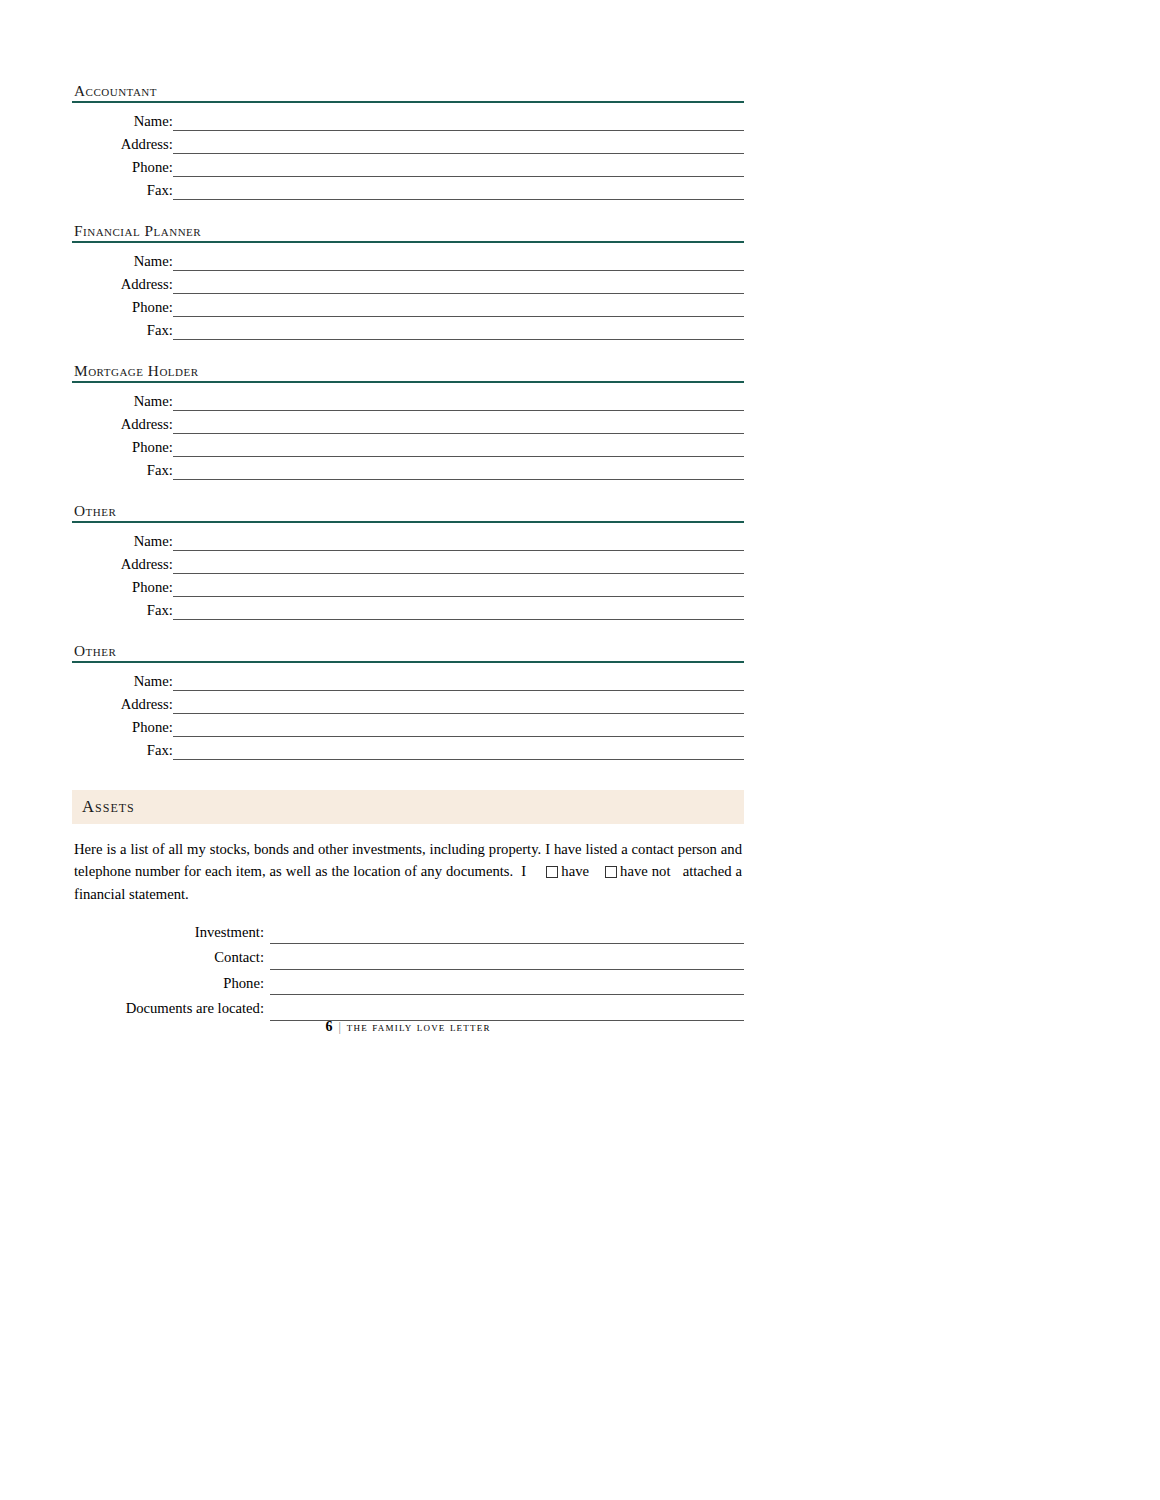Accountant
| Name: | |
| Address: | |
| Phone: | |
| Fax: | |
Financial Planner
| Name: | |
| Address: | |
| Phone: | |
| Fax: | |
Mortgage Holder
| Name: | |
| Address: | |
| Phone: | |
| Fax: | |
Other
| Name: | |
| Address: | |
| Phone: | |
| Fax: | |
Other
| Name: | |
| Address: | |
| Phone: | |
| Fax: | |
Assets
Here is a list of all my stocks, bonds and other investments, including property. I have listed a contact person and telephone number for each item, as well as the location of any documents. I have have not attached a financial statement.
| Investment: | |
| Contact: | |
| Phone: | |
| Documents are located: | |
6|the family love letter